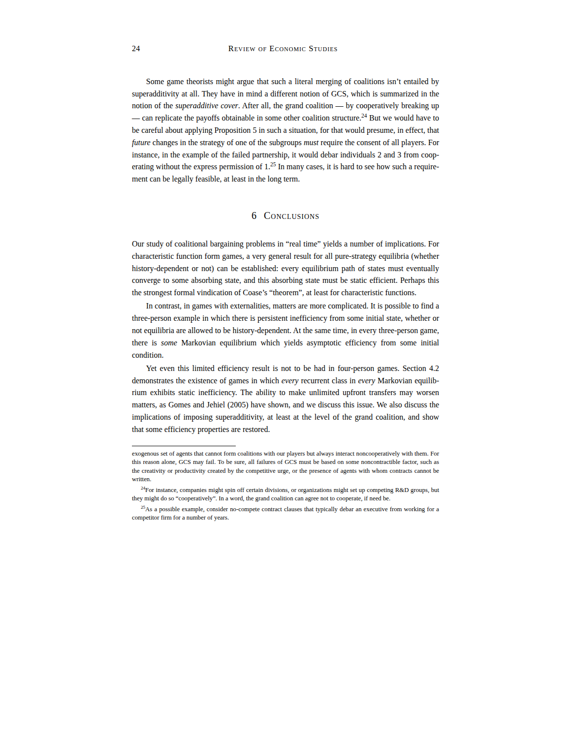24
Review of Economic Studies
Some game theorists might argue that such a literal merging of coalitions isn’t entailed by superadditivity at all. They have in mind a different notion of GCS, which is summarized in the notion of the superadditive cover. After all, the grand coalition — by cooperatively breaking up — can replicate the payoffs obtainable in some other coalition structure.24 But we would have to be careful about applying Proposition 5 in such a situation, for that would presume, in effect, that future changes in the strategy of one of the subgroups must require the consent of all players. For instance, in the example of the failed partnership, it would debar individuals 2 and 3 from cooperating without the express permission of 1.25 In many cases, it is hard to see how such a requirement can be legally feasible, at least in the long term.
6 Conclusions
Our study of coalitional bargaining problems in “real time” yields a number of implications. For characteristic function form games, a very general result for all pure-strategy equilibria (whether history-dependent or not) can be established: every equilibrium path of states must eventually converge to some absorbing state, and this absorbing state must be static efficient. Perhaps this the strongest formal vindication of Coase’s “theorem”, at least for characteristic functions.
In contrast, in games with externalities, matters are more complicated. It is possible to find a three-person example in which there is persistent inefficiency from some initial state, whether or not equilibria are allowed to be history-dependent. At the same time, in every three-person game, there is some Markovian equilibrium which yields asymptotic efficiency from some initial condition.
Yet even this limited efficiency result is not to be had in four-person games. Section 4.2 demonstrates the existence of games in which every recurrent class in every Markovian equilibrium exhibits static inefficiency. The ability to make unlimited upfront transfers may worsen matters, as Gomes and Jehiel (2005) have shown, and we discuss this issue. We also discuss the implications of imposing superadditivity, at least at the level of the grand coalition, and show that some efficiency properties are restored.
exogenous set of agents that cannot form coalitions with our players but always interact noncooperatively with them. For this reason alone, GCS may fail. To be sure, all failures of GCS must be based on some noncontractible factor, such as the creativity or productivity created by the competitive urge, or the presence of agents with whom contracts cannot be written.
24For instance, companies might spin off certain divisions, or organizations might set up competing R&D groups, but they might do so “cooperatively”. In a word, the grand coalition can agree not to cooperate, if need be.
25As a possible example, consider no-compete contract clauses that typically debar an executive from working for a competitor firm for a number of years.